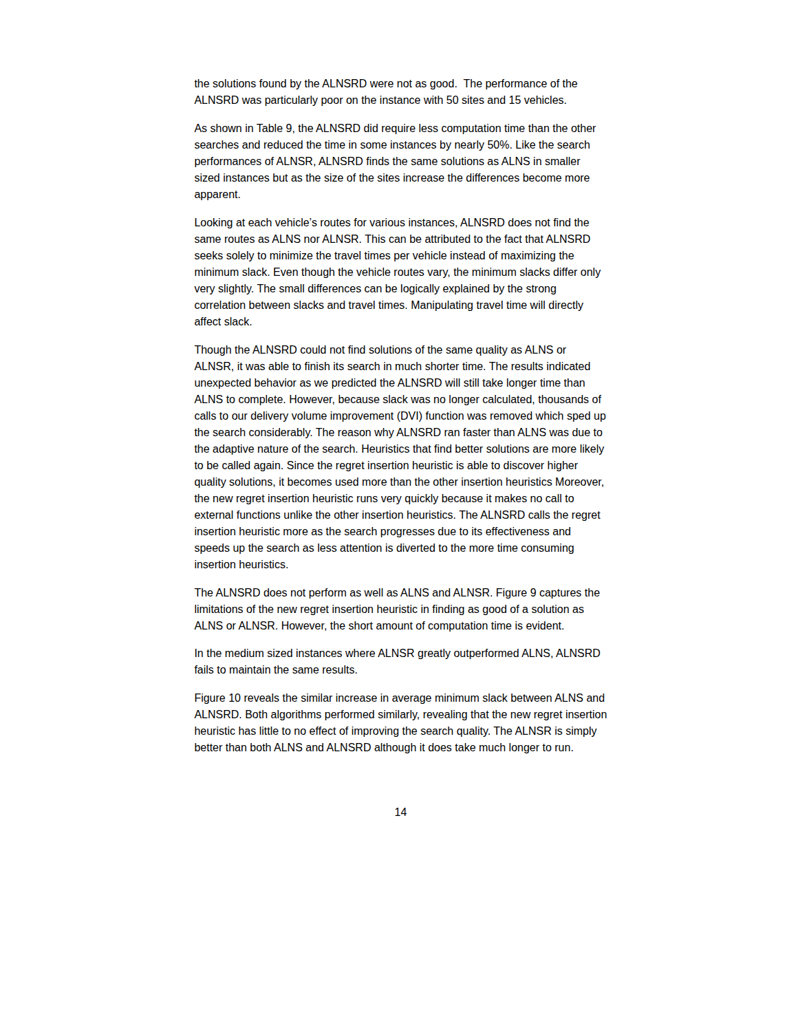the solutions found by the ALNSRD were not as good. The performance of the ALNSRD was particularly poor on the instance with 50 sites and 15 vehicles.
As shown in Table 9, the ALNSRD did require less computation time than the other searches and reduced the time in some instances by nearly 50%. Like the search performances of ALNSR, ALNSRD finds the same solutions as ALNS in smaller sized instances but as the size of the sites increase the differences become more apparent.
Looking at each vehicle’s routes for various instances, ALNSRD does not find the same routes as ALNS nor ALNSR. This can be attributed to the fact that ALNSRD seeks solely to minimize the travel times per vehicle instead of maximizing the minimum slack. Even though the vehicle routes vary, the minimum slacks differ only very slightly. The small differences can be logically explained by the strong correlation between slacks and travel times. Manipulating travel time will directly affect slack.
Though the ALNSRD could not find solutions of the same quality as ALNS or ALNSR, it was able to finish its search in much shorter time. The results indicated unexpected behavior as we predicted the ALNSRD will still take longer time than ALNS to complete. However, because slack was no longer calculated, thousands of calls to our delivery volume improvement (DVI) function was removed which sped up the search considerably. The reason why ALNSRD ran faster than ALNS was due to the adaptive nature of the search. Heuristics that find better solutions are more likely to be called again. Since the regret insertion heuristic is able to discover higher quality solutions, it becomes used more than the other insertion heuristics Moreover, the new regret insertion heuristic runs very quickly because it makes no call to external functions unlike the other insertion heuristics. The ALNSRD calls the regret insertion heuristic more as the search progresses due to its effectiveness and speeds up the search as less attention is diverted to the more time consuming insertion heuristics.
The ALNSRD does not perform as well as ALNS and ALNSR. Figure 9 captures the limitations of the new regret insertion heuristic in finding as good of a solution as ALNS or ALNSR. However, the short amount of computation time is evident.
In the medium sized instances where ALNSR greatly outperformed ALNS, ALNSRD fails to maintain the same results.
Figure 10 reveals the similar increase in average minimum slack between ALNS and ALNSRD. Both algorithms performed similarly, revealing that the new regret insertion heuristic has little to no effect of improving the search quality. The ALNSR is simply better than both ALNS and ALNSRD although it does take much longer to run.
14